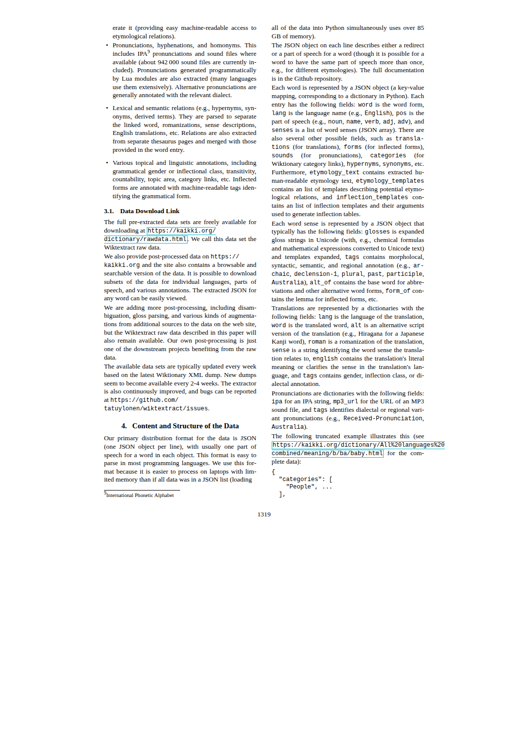erate it (providing easy machine-readable access to etymological relations).
Pronunciations, hyphenations, and homonyms. This includes IPA9 pronunciations and sound files where available (about 942 000 sound files are currently included). Pronunciations generated programmatically by Lua modules are also extracted (many languages use them extensively). Alternative pronunciations are generally annotated with the relevant dialect.
Lexical and semantic relations (e.g., hypernyms, synonyms, derived terms). They are parsed to separate the linked word, romanizations, sense descriptions, English translations, etc. Relations are also extracted from separate thesaurus pages and merged with those provided in the word entry.
Various topical and linguistic annotations, including grammatical gender or inflectional class, transitivity, countability, topic area, category links, etc. Inflected forms are annotated with machine-readable tags identifying the grammatical form.
3.1. Data Download Link
The full pre-extracted data sets are freely available for downloading at https://kaikki.org/
dictionary/rawdata.html. We call this data set the Wiktextract raw data.
We also provide post-processed data on https://
kaikki.org and the site also contains a browsable and searchable version of the data. It is possible to download subsets of the data for individual languages, parts of speech, and various annotations. The extracted JSON for any word can be easily viewed.
We are adding more post-processing, including disambiguation, gloss parsing, and various kinds of augmentations from additional sources to the data on the web site, but the Wiktextract raw data described in this paper will also remain available. Our own post-processing is just one of the downstream projects benefiting from the raw data.
The available data sets are typically updated every week based on the latest Wiktionary XML dump. New dumps seem to become available every 2-4 weeks. The extractor is also continuously improved, and bugs can be reported at https://github.com/
tatuylonen/wiktextract/issues.
4. Content and Structure of the Data
Our primary distribution format for the data is JSON (one JSON object per line), with usually one part of speech for a word in each object. This format is easy to parse in most programming languages. We use this format because it is easier to process on laptops with limited memory than if all data was in a JSON list (loading
9International Phonetic Alphabet
all of the data into Python simultaneously uses over 85 GB of memory).
The JSON object on each line describes either a redirect or a part of speech for a word (though it is possible for a word to have the same part of speech more than once, e.g., for different etymologies). The full documentation is in the Github repository.
Each word is represented by a JSON object (a key-value mapping, corresponding to a dictionary in Python). Each entry has the following fields: word is the word form, lang is the language name (e.g., English), pos is the part of speech (e.g., noun, name, verb, adj, adv), and senses is a list of word senses (JSON array). There are also several other possible fields, such as translations (for translations), forms (for inflected forms), sounds (for pronunciations), categories (for Wiktionary category links), hypernyms, synonyms, etc. Furthermore, etymology_text contains extracted human-readable etymology text, etymology_templates contains an list of templates describing potential etymological relations, and inflection_templates contains an list of inflection templates and their arguments used to generate inflection tables.
Each word sense is represented by a JSON object that typically has the following fields: glosses is expanded gloss strings in Unicode (with, e.g., chemical formulas and mathematical expressions converted to Unicode text) and templates expanded, tags contains morpholocal, syntactic, semantic, and regional annotation (e.g., archaic, declension-1, plural, past, participle, Australia), alt_of contains the base word for abbreviations and other alternative word forms, form_of contains the lemma for inflected forms, etc.
Translations are represented by a dictionaries with the following fields: lang is the language of the translation, word is the translated word, alt is an alternative script version of the translation (e.g., Hiragana for a Japanese Kanji word), roman is a romanization of the translation, sense is a string identifying the word sense the translation relates to, english contains the translation's literal meaning or clarifies the sense in the translation's language, and tags contains gender, inflection class, or dialectal annotation.
Pronunciations are dictionaries with the following fields: ipa for an IPA string, mp3_url for the URL of an MP3 sound file, and tags identifies dialectal or regional variant pronunciations (e.g., Received-Pronunciation, Australia).
The following truncated example illustrates this (see https://kaikki.org/dictionary/All%20languages%20
combined/meaning/b/ba/baby.html for the complete data):
{ "categories": [ "People", ... ],
1319